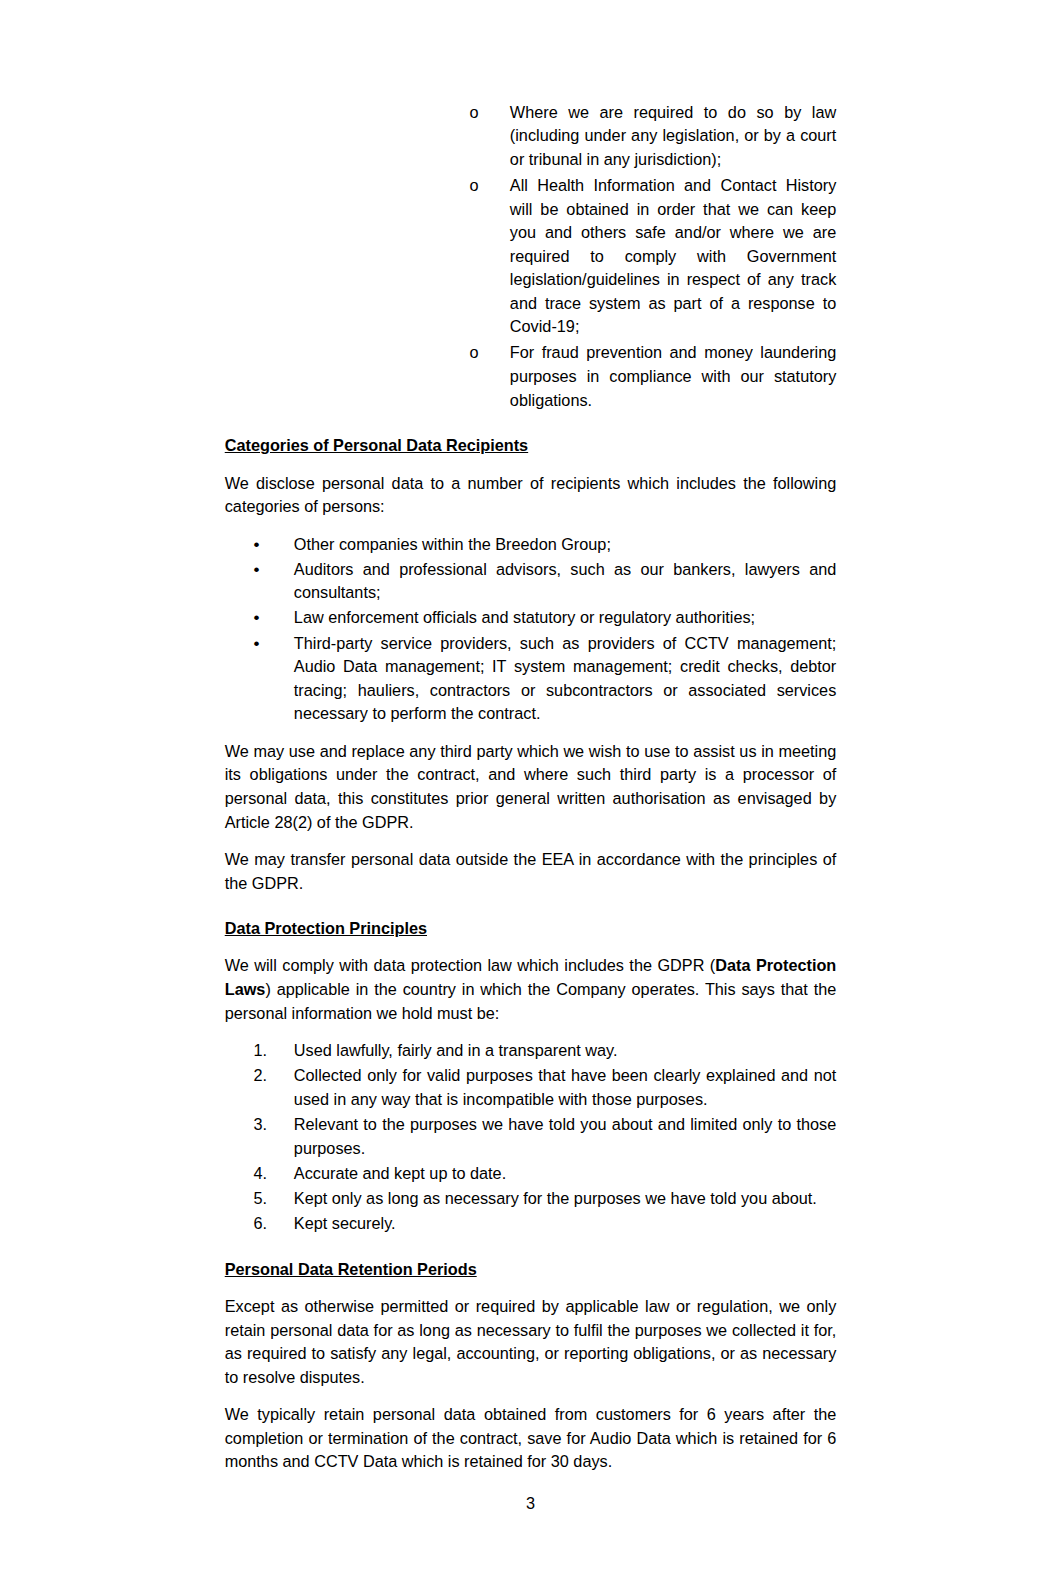Where we are required to do so by law (including under any legislation, or by a court or tribunal in any jurisdiction);
All Health Information and Contact History will be obtained in order that we can keep you and others safe and/or where we are required to comply with Government legislation/guidelines in respect of any track and trace system as part of a response to Covid-19;
For fraud prevention and money laundering purposes in compliance with our statutory obligations.
Categories of Personal Data Recipients
We disclose personal data to a number of recipients which includes the following categories of persons:
Other companies within the Breedon Group;
Auditors and professional advisors, such as our bankers, lawyers and consultants;
Law enforcement officials and statutory or regulatory authorities;
Third-party service providers, such as providers of CCTV management; Audio Data management; IT system management; credit checks, debtor tracing; hauliers, contractors or subcontractors or associated services necessary to perform the contract.
We may use and replace any third party which we wish to use to assist us in meeting its obligations under the contract, and where such third party is a processor of personal data, this constitutes prior general written authorisation as envisaged by Article 28(2) of the GDPR.
We may transfer personal data outside the EEA in accordance with the principles of the GDPR.
Data Protection Principles
We will comply with data protection law which includes the GDPR (Data Protection Laws) applicable in the country in which the Company operates. This says that the personal information we hold must be:
Used lawfully, fairly and in a transparent way.
Collected only for valid purposes that have been clearly explained and not used in any way that is incompatible with those purposes.
Relevant to the purposes we have told you about and limited only to those purposes.
Accurate and kept up to date.
Kept only as long as necessary for the purposes we have told you about.
Kept securely.
Personal Data Retention Periods
Except as otherwise permitted or required by applicable law or regulation, we only retain personal data for as long as necessary to fulfil the purposes we collected it for, as required to satisfy any legal, accounting, or reporting obligations, or as necessary to resolve disputes.
We typically retain personal data obtained from customers for 6 years after the completion or termination of the contract, save for Audio Data which is retained for 6 months and CCTV Data which is retained for 30 days.
3